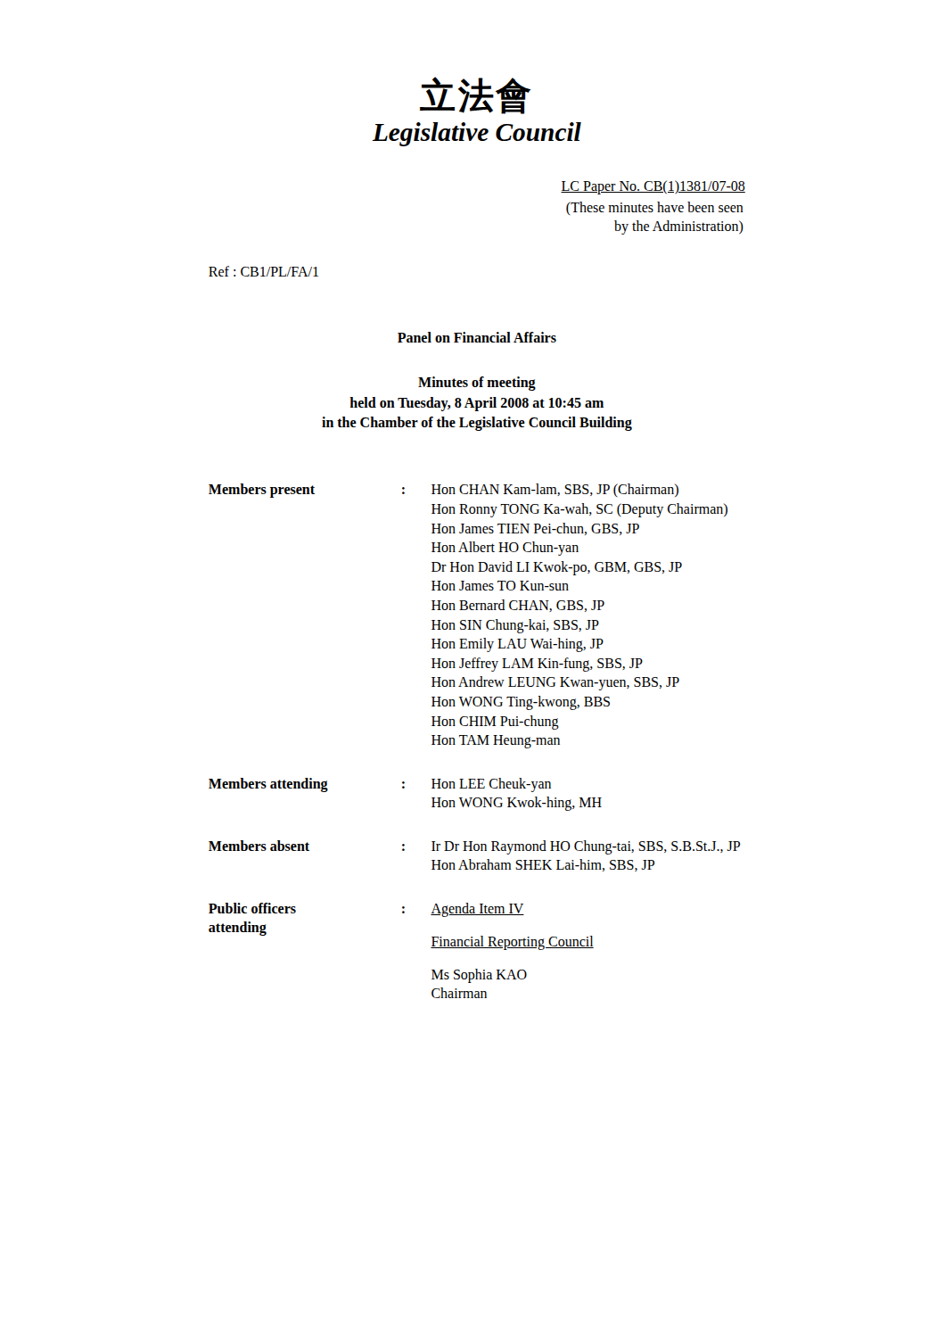立法會
Legislative Council
LC Paper No. CB(1)1381/07-08 (These minutes have been seen
by the Administration)
Ref : CB1/PL/FA/1
Panel on Financial Affairs
Minutes of meeting
held on Tuesday, 8 April 2008 at 10:45 am
in the Chamber of the Legislative Council Building
| Members present | : | Hon CHAN Kam-lam, SBS, JP (Chairman) Hon Ronny TONG Ka-wah, SC (Deputy Chairman) Hon James TIEN Pei-chun, GBS, JP Hon Albert HO Chun-yan Dr Hon David LI Kwok-po, GBM, GBS, JP Hon James TO Kun-sun Hon Bernard CHAN, GBS, JP Hon SIN Chung-kai, SBS, JP Hon Emily LAU Wai-hing, JP Hon Jeffrey LAM Kin-fung, SBS, JP Hon Andrew LEUNG Kwan-yuen, SBS, JP Hon WONG Ting-kwong, BBS Hon CHIM Pui-chung Hon TAM Heung-man |
| Members attending | : | Hon LEE Cheuk-yan Hon WONG Kwok-hing, MH |
| Members absent | : | Ir Dr Hon Raymond HO Chung-tai, SBS, S.B.St.J., JP Hon Abraham SHEK Lai-him, SBS, JP |
| Public officers attending | : | Agenda Item IV Financial Reporting Council Ms Sophia KAO Chairman |